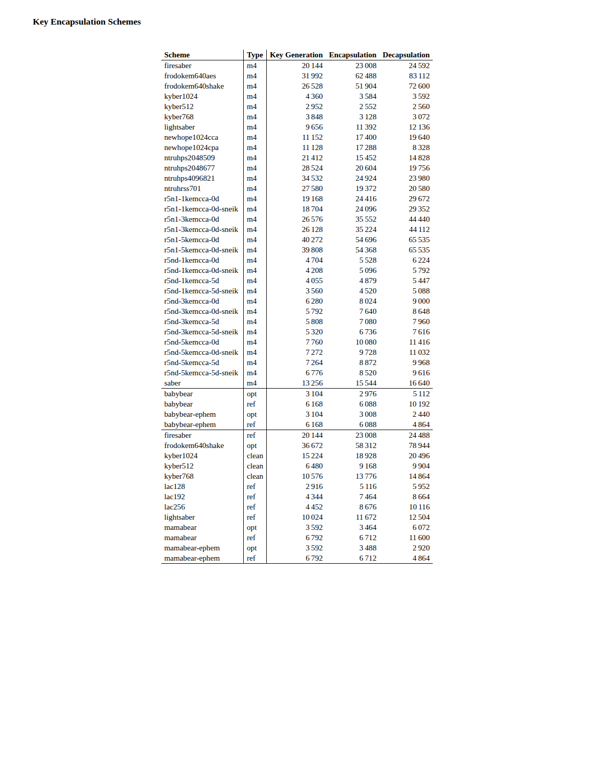Key Encapsulation Schemes
| Scheme | Type | Key Generation | Encapsulation | Decapsulation |
| --- | --- | --- | --- | --- |
| firesaber | m4 | 20 144 | 23 008 | 24 592 |
| frodokem640aes | m4 | 31 992 | 62 488 | 83 112 |
| frodokem640shake | m4 | 26 528 | 51 904 | 72 600 |
| kyber1024 | m4 | 4 360 | 3 584 | 3 592 |
| kyber512 | m4 | 2 952 | 2 552 | 2 560 |
| kyber768 | m4 | 3 848 | 3 128 | 3 072 |
| lightsaber | m4 | 9 656 | 11 392 | 12 136 |
| newhope1024cca | m4 | 11 152 | 17 400 | 19 640 |
| newhope1024cpa | m4 | 11 128 | 17 288 | 8 328 |
| ntruhps2048509 | m4 | 21 412 | 15 452 | 14 828 |
| ntruhps2048677 | m4 | 28 524 | 20 604 | 19 756 |
| ntruhps4096821 | m4 | 34 532 | 24 924 | 23 980 |
| ntruhrss701 | m4 | 27 580 | 19 372 | 20 580 |
| r5n1-1kemcca-0d | m4 | 19 168 | 24 416 | 29 672 |
| r5n1-1kemcca-0d-sneik | m4 | 18 704 | 24 096 | 29 352 |
| r5n1-3kemcca-0d | m4 | 26 576 | 35 552 | 44 440 |
| r5n1-3kemcca-0d-sneik | m4 | 26 128 | 35 224 | 44 112 |
| r5n1-5kemcca-0d | m4 | 40 272 | 54 696 | 65 535 |
| r5n1-5kemcca-0d-sneik | m4 | 39 808 | 54 368 | 65 535 |
| r5nd-1kemcca-0d | m4 | 4 704 | 5 528 | 6 224 |
| r5nd-1kemcca-0d-sneik | m4 | 4 208 | 5 096 | 5 792 |
| r5nd-1kemcca-5d | m4 | 4 055 | 4 879 | 5 447 |
| r5nd-1kemcca-5d-sneik | m4 | 3 560 | 4 520 | 5 088 |
| r5nd-3kemcca-0d | m4 | 6 280 | 8 024 | 9 000 |
| r5nd-3kemcca-0d-sneik | m4 | 5 792 | 7 640 | 8 648 |
| r5nd-3kemcca-5d | m4 | 5 808 | 7 080 | 7 960 |
| r5nd-3kemcca-5d-sneik | m4 | 5 320 | 6 736 | 7 616 |
| r5nd-5kemcca-0d | m4 | 7 760 | 10 080 | 11 416 |
| r5nd-5kemcca-0d-sneik | m4 | 7 272 | 9 728 | 11 032 |
| r5nd-5kemcca-5d | m4 | 7 264 | 8 872 | 9 968 |
| r5nd-5kemcca-5d-sneik | m4 | 6 776 | 8 520 | 9 616 |
| saber | m4 | 13 256 | 15 544 | 16 640 |
| babybear | opt | 3 104 | 2 976 | 5 112 |
| babybear | ref | 6 168 | 6 088 | 10 192 |
| babybear-ephem | opt | 3 104 | 3 008 | 2 440 |
| babybear-ephem | ref | 6 168 | 6 088 | 4 864 |
| firesaber | ref | 20 144 | 23 008 | 24 488 |
| frodokem640shake | opt | 36 672 | 58 312 | 78 944 |
| kyber1024 | clean | 15 224 | 18 928 | 20 496 |
| kyber512 | clean | 6 480 | 9 168 | 9 904 |
| kyber768 | clean | 10 576 | 13 776 | 14 864 |
| lac128 | ref | 2 916 | 5 116 | 5 952 |
| lac192 | ref | 4 344 | 7 464 | 8 664 |
| lac256 | ref | 4 452 | 8 676 | 10 116 |
| lightsaber | ref | 10 024 | 11 672 | 12 504 |
| mamabear | opt | 3 592 | 3 464 | 6 072 |
| mamabear | ref | 6 792 | 6 712 | 11 600 |
| mamabear-ephem | opt | 3 592 | 3 488 | 2 920 |
| mamabear-ephem | ref | 6 792 | 6 712 | 4 864 |